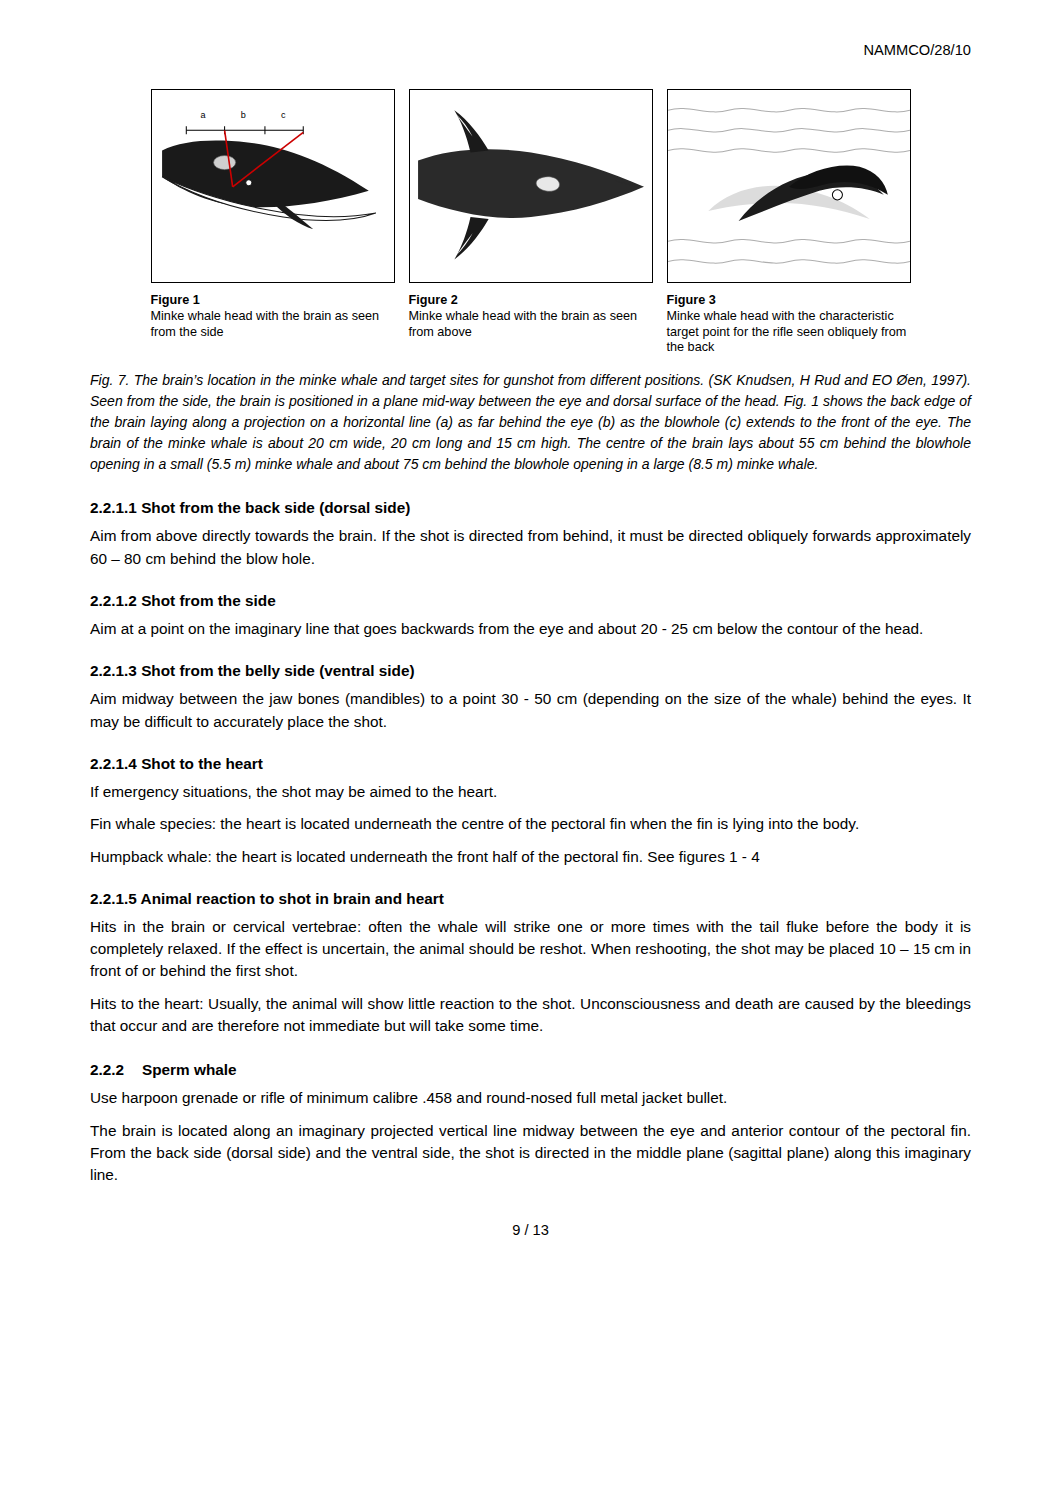NAMMCO/28/10
a b c
Figure 1
Minke whale head with the brain as seen from the side
Figure 2
Minke whale head with the brain as seen from above
Figure 3
Minke whale head with the characteristic target point for the rifle seen obliquely from the back
Fig. 7. The brain’s location in the minke whale and target sites for gunshot from different positions. (SK Knudsen, H Rud and EO Øen, 1997). Seen from the side, the brain is positioned in a plane mid-way between the eye and dorsal surface of the head. Fig. 1 shows the back edge of the brain laying along a projection on a horizontal line (a) as far behind the eye (b) as the blowhole (c) extends to the front of the eye. The brain of the minke whale is about 20 cm wide, 20 cm long and 15 cm high. The centre of the brain lays about 55 cm behind the blowhole opening in a small (5.5 m) minke whale and about 75 cm behind the blowhole opening in a large (8.5 m) minke whale.
2.2.1.1 Shot from the back side (dorsal side)
Aim from above directly towards the brain. If the shot is directed from behind, it must be directed obliquely forwards approximately 60 – 80 cm behind the blow hole.
2.2.1.2 Shot from the side
Aim at a point on the imaginary line that goes backwards from the eye and about 20 - 25 cm below the contour of the head.
2.2.1.3 Shot from the belly side (ventral side)
Aim midway between the jaw bones (mandibles) to a point 30 - 50 cm (depending on the size of the whale) behind the eyes. It may be difficult to accurately place the shot.
2.2.1.4 Shot to the heart
If emergency situations, the shot may be aimed to the heart.
Fin whale species: the heart is located underneath the centre of the pectoral fin when the fin is lying into the body.
Humpback whale: the heart is located underneath the front half of the pectoral fin. See figures 1 - 4
2.2.1.5 Animal reaction to shot in brain and heart
Hits in the brain or cervical vertebrae: often the whale will strike one or more times with the tail fluke before the body it is completely relaxed. If the effect is uncertain, the animal should be reshot. When reshooting, the shot may be placed 10 – 15 cm in front of or behind the first shot.
Hits to the heart: Usually, the animal will show little reaction to the shot. Unconsciousness and death are caused by the bleedings that occur and are therefore not immediate but will take some time.
2.2.2 Sperm whale
Use harpoon grenade or rifle of minimum calibre .458 and round-nosed full metal jacket bullet.
The brain is located along an imaginary projected vertical line midway between the eye and anterior contour of the pectoral fin. From the back side (dorsal side) and the ventral side, the shot is directed in the middle plane (sagittal plane) along this imaginary line.
9 / 13